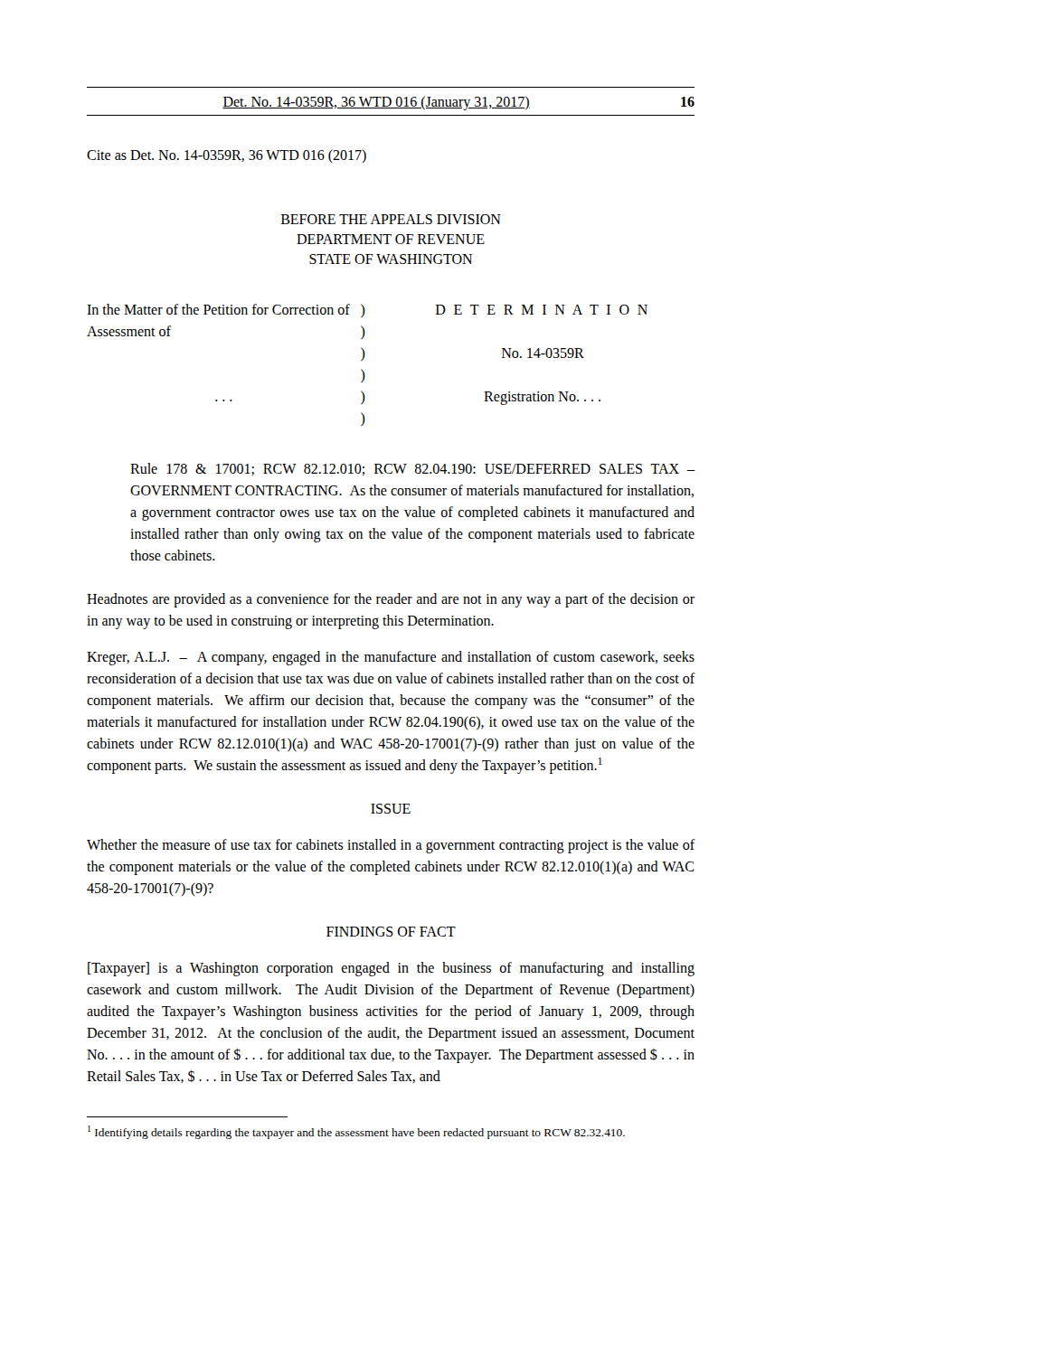Det. No. 14-0359R, 36 WTD 016 (January 31, 2017) 16
Cite as Det. No. 14-0359R, 36 WTD 016 (2017)
BEFORE THE APPEALS DIVISION
DEPARTMENT OF REVENUE
STATE OF WASHINGTON
| In the Matter of the Petition for Correction of Assessment of | ) ) | D E T E R M I N A T I O N |
| | ) | No. 14-0359R |
| | ) | |
| . . . | ) | Registration No. . . . |
| | ) | |
Rule 178 & 17001; RCW 82.12.010; RCW 82.04.190: USE/DEFERRED SALES TAX – GOVERNMENT CONTRACTING. As the consumer of materials manufactured for installation, a government contractor owes use tax on the value of completed cabinets it manufactured and installed rather than only owing tax on the value of the component materials used to fabricate those cabinets.
Headnotes are provided as a convenience for the reader and are not in any way a part of the decision or in any way to be used in construing or interpreting this Determination.
Kreger, A.L.J. – A company, engaged in the manufacture and installation of custom casework, seeks reconsideration of a decision that use tax was due on value of cabinets installed rather than on the cost of component materials. We affirm our decision that, because the company was the “consumer” of the materials it manufactured for installation under RCW 82.04.190(6), it owed use tax on the value of the cabinets under RCW 82.12.010(1)(a) and WAC 458-20-17001(7)-(9) rather than just on value of the component parts. We sustain the assessment as issued and deny the Taxpayer’s petition.1
ISSUE
Whether the measure of use tax for cabinets installed in a government contracting project is the value of the component materials or the value of the completed cabinets under RCW 82.12.010(1)(a) and WAC 458-20-17001(7)-(9)?
FINDINGS OF FACT
[Taxpayer] is a Washington corporation engaged in the business of manufacturing and installing casework and custom millwork. The Audit Division of the Department of Revenue (Department) audited the Taxpayer’s Washington business activities for the period of January 1, 2009, through December 31, 2012. At the conclusion of the audit, the Department issued an assessment, Document No. . . . in the amount of $ . . . for additional tax due, to the Taxpayer. The Department assessed $ . . . in Retail Sales Tax, $ . . . in Use Tax or Deferred Sales Tax, and
1 Identifying details regarding the taxpayer and the assessment have been redacted pursuant to RCW 82.32.410.